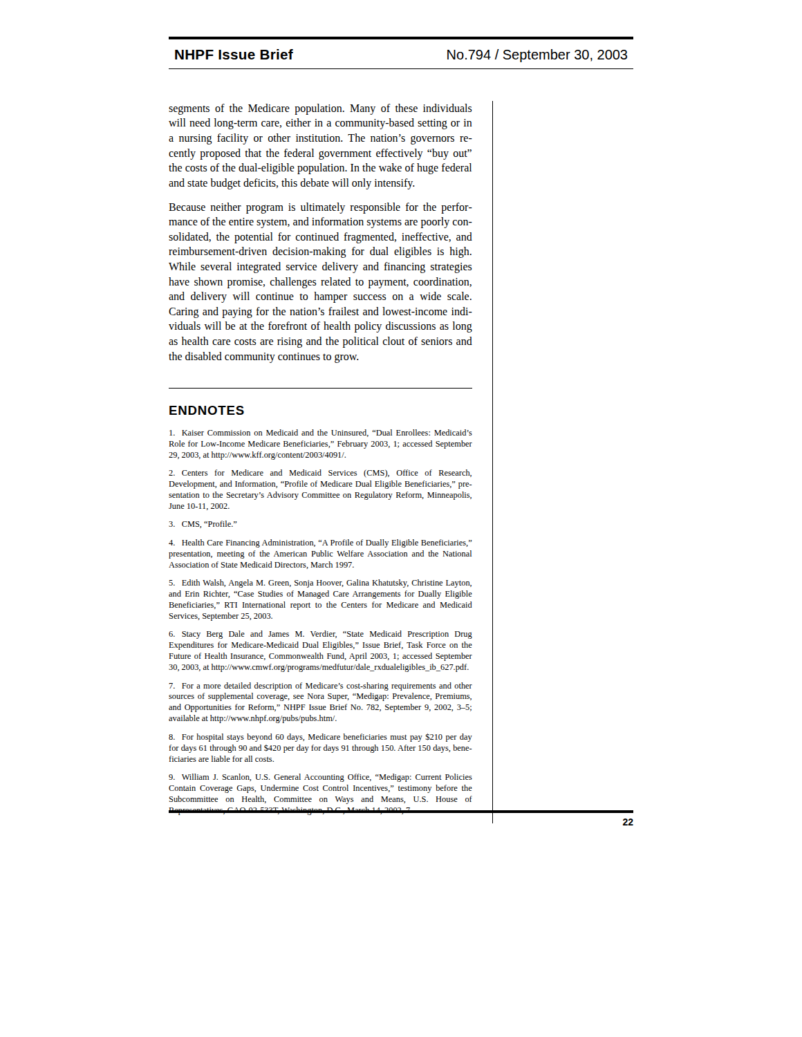NHPF Issue Brief
No.794 / September 30, 2003
segments of the Medicare population. Many of these individuals will need long-term care, either in a community-based setting or in a nursing facility or other institution. The nation’s governors recently proposed that the federal government effectively “buy out” the costs of the dual-eligible population. In the wake of huge federal and state budget deficits, this debate will only intensify.
Because neither program is ultimately responsible for the performance of the entire system, and information systems are poorly consolidated, the potential for continued fragmented, ineffective, and reimbursement-driven decision-making for dual eligibles is high. While several integrated service delivery and financing strategies have shown promise, challenges related to payment, coordination, and delivery will continue to hamper success on a wide scale. Caring and paying for the nation’s frailest and lowest-income individuals will be at the forefront of health policy discussions as long as health care costs are rising and the political clout of seniors and the disabled community continues to grow.
ENDNOTES
1. Kaiser Commission on Medicaid and the Uninsured, “Dual Enrollees: Medicaid’s Role for Low-Income Medicare Beneficiaries,” February 2003, 1; accessed September 29, 2003, at http://www.kff.org/content/2003/4091/.
2. Centers for Medicare and Medicaid Services (CMS), Office of Research, Development, and Information, “Profile of Medicare Dual Eligible Beneficiaries,” presentation to the Secretary’s Advisory Committee on Regulatory Reform, Minneapolis, June 10-11, 2002.
3. CMS, “Profile.”
4. Health Care Financing Administration, “A Profile of Dually Eligible Beneficiaries,” presentation, meeting of the American Public Welfare Association and the National Association of State Medicaid Directors, March 1997.
5. Edith Walsh, Angela M. Green, Sonja Hoover, Galina Khatutsky, Christine Layton, and Erin Richter, “Case Studies of Managed Care Arrangements for Dually Eligible Beneficiaries,” RTI International report to the Centers for Medicare and Medicaid Services, September 25, 2003.
6. Stacy Berg Dale and James M. Verdier, “State Medicaid Prescription Drug Expenditures for Medicare-Medicaid Dual Eligibles,” Issue Brief, Task Force on the Future of Health Insurance, Commonwealth Fund, April 2003, 1; accessed September 30, 2003, at http://www.cmwf.org/programs/medfutur/dale_rxdualeligibles_ib_627.pdf.
7. For a more detailed description of Medicare’s cost-sharing requirements and other sources of supplemental coverage, see Nora Super, “Medigap: Prevalence, Premiums, and Opportunities for Reform,” NHPF Issue Brief No. 782, September 9, 2002, 3–5; available at http://www.nhpf.org/pubs/pubs.htm/.
8. For hospital stays beyond 60 days, Medicare beneficiaries must pay $210 per day for days 61 through 90 and $420 per day for days 91 through 150. After 150 days, beneficiaries are liable for all costs.
9. William J. Scanlon, U.S. General Accounting Office, “Medigap: Current Policies Contain Coverage Gaps, Undermine Cost Control Incentives,” testimony before the Subcommittee on Health, Committee on Ways and Means, U.S. House of Representatives, GAO-02-533T, Washington, D.C., March 14, 2002, 7.
22